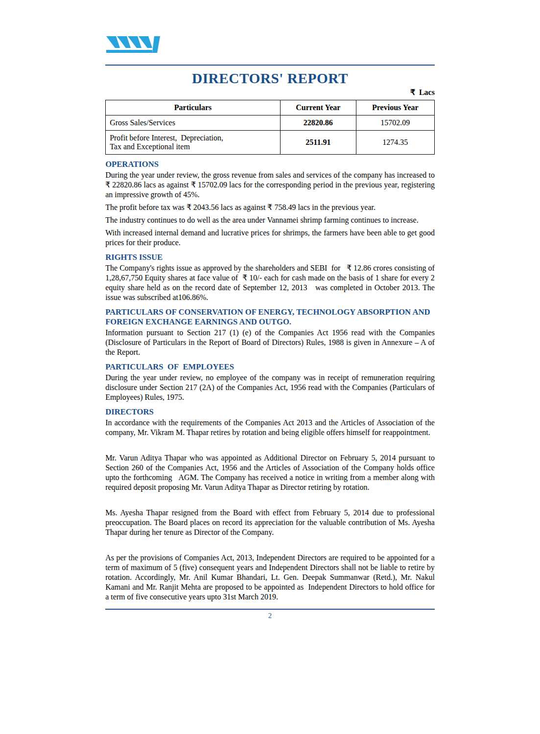DIRECTORS' REPORT
₹ Lacs
| Particulars | Current Year | Previous Year |
| --- | --- | --- |
| Gross Sales/Services | 22820.86 | 15702.09 |
| Profit before Interest, Depreciation, Tax and Exceptional item | 2511.91 | 1274.35 |
OPERATIONS
During the year under review, the gross revenue from sales and services of the company has increased to ₹ 22820.86 lacs as against ₹ 15702.09 lacs for the corresponding period in the previous year, registering an impressive growth of 45%.
The profit before tax was ₹ 2043.56 lacs as against ₹ 758.49 lacs in the previous year.
The industry continues to do well as the area under Vannamei shrimp farming continues to increase.
With increased internal demand and lucrative prices for shrimps, the farmers have been able to get good prices for their produce.
RIGHTS ISSUE
The Company's rights issue as approved by the shareholders and SEBI for ₹ 12.86 crores consisting of 1,28,67,750 Equity shares at face value of ₹ 10/- each for cash made on the basis of 1 share for every 2 equity share held as on the record date of September 12, 2013 was completed in October 2013. The issue was subscribed at106.86%.
PARTICULARS OF CONSERVATION OF ENERGY, TECHNOLOGY ABSORPTION AND FOREIGN EXCHANGE EARNINGS AND OUTGO.
Information pursuant to Section 217 (1) (e) of the Companies Act 1956 read with the Companies (Disclosure of Particulars in the Report of Board of Directors) Rules, 1988 is given in Annexure – A of the Report.
PARTICULARS OF EMPLOYEES
During the year under review, no employee of the company was in receipt of remuneration requiring disclosure under Section 217 (2A) of the Companies Act, 1956 read with the Companies (Particulars of Employees) Rules, 1975.
DIRECTORS
In accordance with the requirements of the Companies Act 2013 and the Articles of Association of the company, Mr. Vikram M. Thapar retires by rotation and being eligible offers himself for reappointment.
Mr. Varun Aditya Thapar who was appointed as Additional Director on February 5, 2014 pursuant to Section 260 of the Companies Act, 1956 and the Articles of Association of the Company holds office upto the forthcoming AGM. The Company has received a notice in writing from a member along with required deposit proposing Mr. Varun Aditya Thapar as Director retiring by rotation.
Ms. Ayesha Thapar resigned from the Board with effect from February 5, 2014 due to professional preoccupation. The Board places on record its appreciation for the valuable contribution of Ms. Ayesha Thapar during her tenure as Director of the Company.
As per the provisions of Companies Act, 2013, Independent Directors are required to be appointed for a term of maximum of 5 (five) consequent years and Independent Directors shall not be liable to retire by rotation. Accordingly, Mr. Anil Kumar Bhandari, Lt. Gen. Deepak Summanwar (Retd.), Mr. Nakul Kamani and Mr. Ranjit Mehta are proposed to be appointed as Independent Directors to hold office for a term of five consecutive years upto 31st March 2019.
2